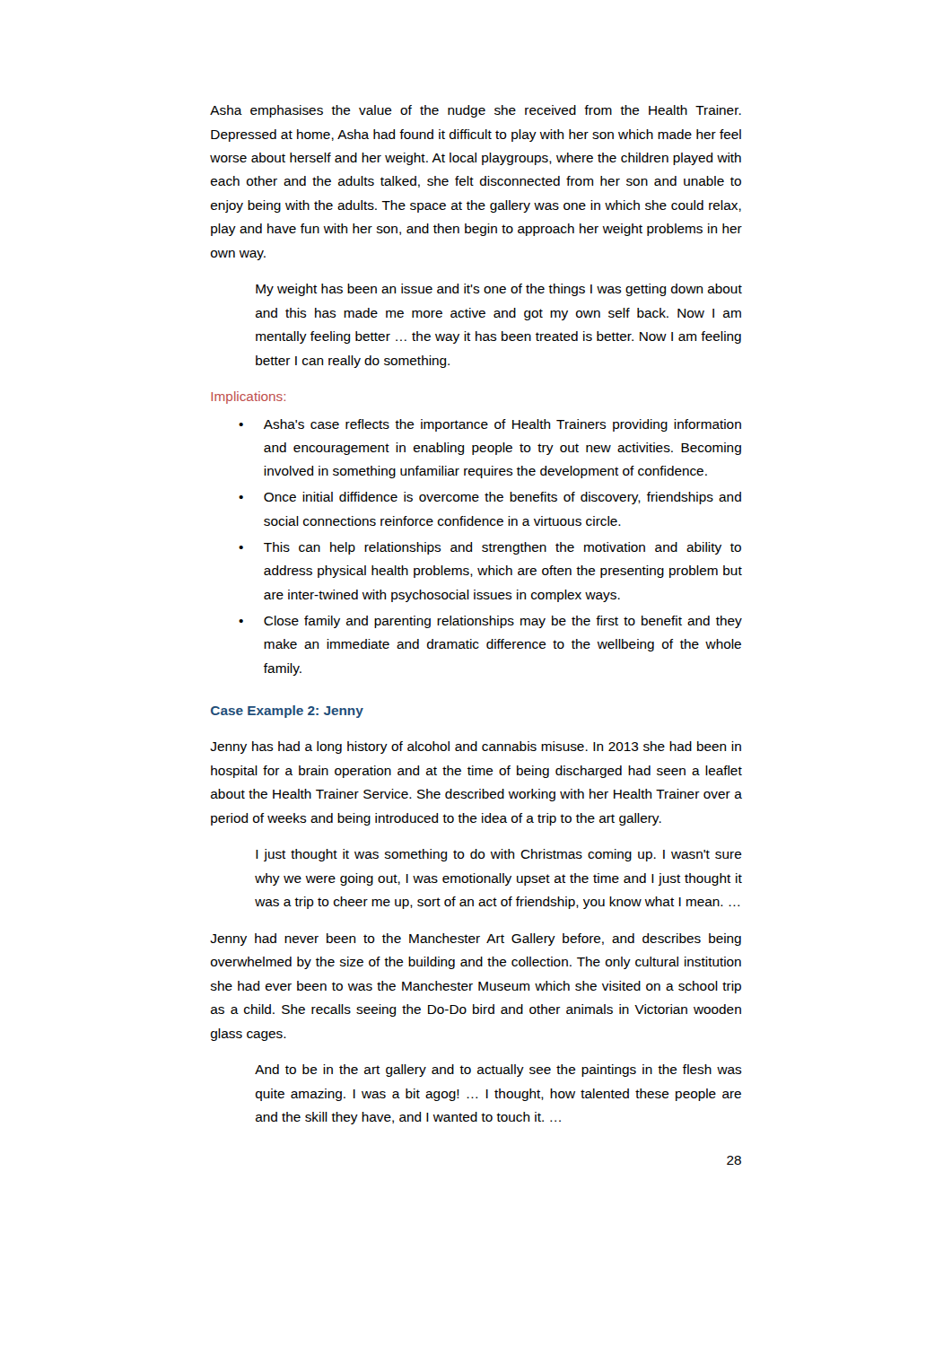Asha emphasises the value of the nudge she received from the Health Trainer. Depressed at home, Asha had found it difficult to play with her son which made her feel worse about herself and her weight. At local playgroups, where the children played with each other and the adults talked, she felt disconnected from her son and unable to enjoy being with the adults. The space at the gallery was one in which she could relax, play and have fun with her son, and then begin to approach her weight problems in her own way.
My weight has been an issue and it's one of the things I was getting down about and this has made me more active and got my own self back. Now I am mentally feeling better … the way it has been treated is better. Now I am feeling better I can really do something.
Implications:
Asha's case reflects the importance of Health Trainers providing information and encouragement in enabling people to try out new activities. Becoming involved in something unfamiliar requires the development of confidence.
Once initial diffidence is overcome the benefits of discovery, friendships and social connections reinforce confidence in a virtuous circle.
This can help relationships and strengthen the motivation and ability to address physical health problems, which are often the presenting problem but are inter-twined with psychosocial issues in complex ways.
Close family and parenting relationships may be the first to benefit and they make an immediate and dramatic difference to the wellbeing of the whole family.
Case Example 2: Jenny
Jenny has had a long history of alcohol and cannabis misuse. In 2013 she had been in hospital for a brain operation and at the time of being discharged had seen a leaflet about the Health Trainer Service. She described working with her Health Trainer over a period of weeks and being introduced to the idea of a trip to the art gallery.
I just thought it was something to do with Christmas coming up. I wasn't sure why we were going out, I was emotionally upset at the time and I just thought it was a trip to cheer me up, sort of an act of friendship, you know what I mean. …
Jenny had never been to the Manchester Art Gallery before, and describes being overwhelmed by the size of the building and the collection. The only cultural institution she had ever been to was the Manchester Museum which she visited on a school trip as a child. She recalls seeing the Do-Do bird and other animals in Victorian wooden glass cages.
And to be in the art gallery and to actually see the paintings in the flesh was quite amazing. I was a bit agog! … I thought, how talented these people are and the skill they have, and I wanted to touch it. …
28